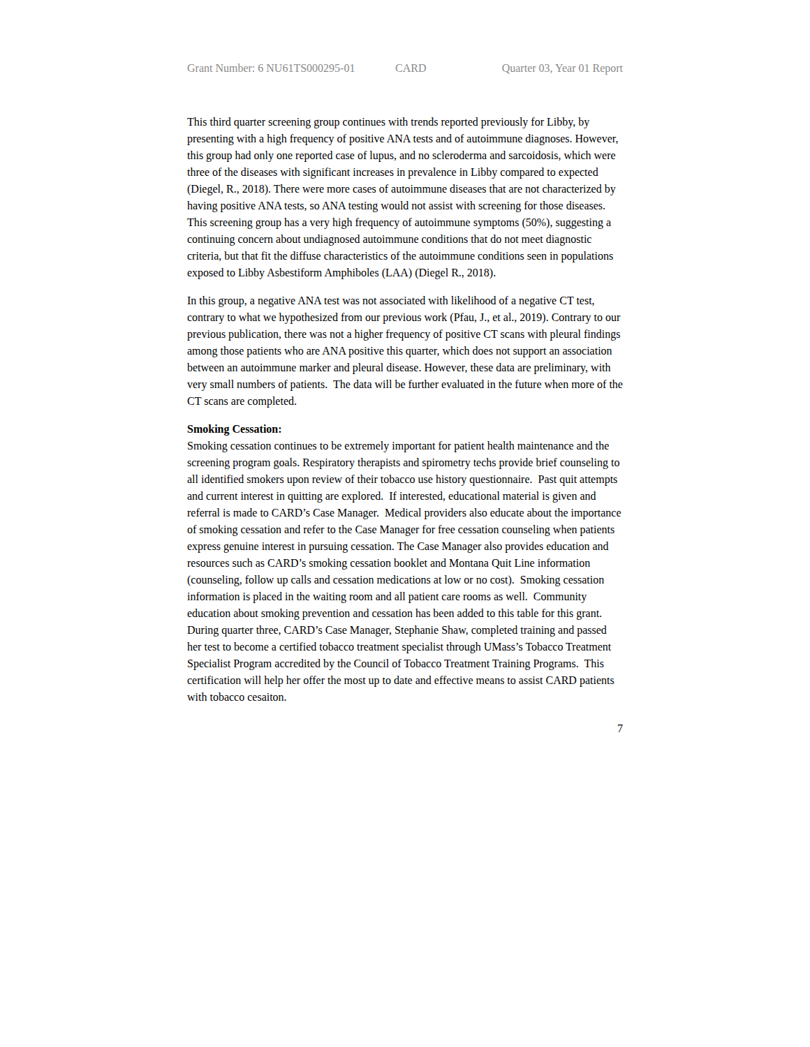Grant Number: 6 NU61TS000295-01 CARD Quarter 03, Year 01 Report
This third quarter screening group continues with trends reported previously for Libby, by presenting with a high frequency of positive ANA tests and of autoimmune diagnoses. However, this group had only one reported case of lupus, and no scleroderma and sarcoidosis, which were three of the diseases with significant increases in prevalence in Libby compared to expected (Diegel, R., 2018). There were more cases of autoimmune diseases that are not characterized by having positive ANA tests, so ANA testing would not assist with screening for those diseases. This screening group has a very high frequency of autoimmune symptoms (50%), suggesting a continuing concern about undiagnosed autoimmune conditions that do not meet diagnostic criteria, but that fit the diffuse characteristics of the autoimmune conditions seen in populations exposed to Libby Asbestiform Amphiboles (LAA) (Diegel R., 2018).
In this group, a negative ANA test was not associated with likelihood of a negative CT test, contrary to what we hypothesized from our previous work (Pfau, J., et al., 2019). Contrary to our previous publication, there was not a higher frequency of positive CT scans with pleural findings among those patients who are ANA positive this quarter, which does not support an association between an autoimmune marker and pleural disease. However, these data are preliminary, with very small numbers of patients. The data will be further evaluated in the future when more of the CT scans are completed.
Smoking Cessation:
Smoking cessation continues to be extremely important for patient health maintenance and the screening program goals. Respiratory therapists and spirometry techs provide brief counseling to all identified smokers upon review of their tobacco use history questionnaire. Past quit attempts and current interest in quitting are explored. If interested, educational material is given and referral is made to CARD’s Case Manager. Medical providers also educate about the importance of smoking cessation and refer to the Case Manager for free cessation counseling when patients express genuine interest in pursuing cessation. The Case Manager also provides education and resources such as CARD’s smoking cessation booklet and Montana Quit Line information (counseling, follow up calls and cessation medications at low or no cost). Smoking cessation information is placed in the waiting room and all patient care rooms as well. Community education about smoking prevention and cessation has been added to this table for this grant. During quarter three, CARD’s Case Manager, Stephanie Shaw, completed training and passed her test to become a certified tobacco treatment specialist through UMass’s Tobacco Treatment Specialist Program accredited by the Council of Tobacco Treatment Training Programs. This certification will help her offer the most up to date and effective means to assist CARD patients with tobacco cesaiton.
7